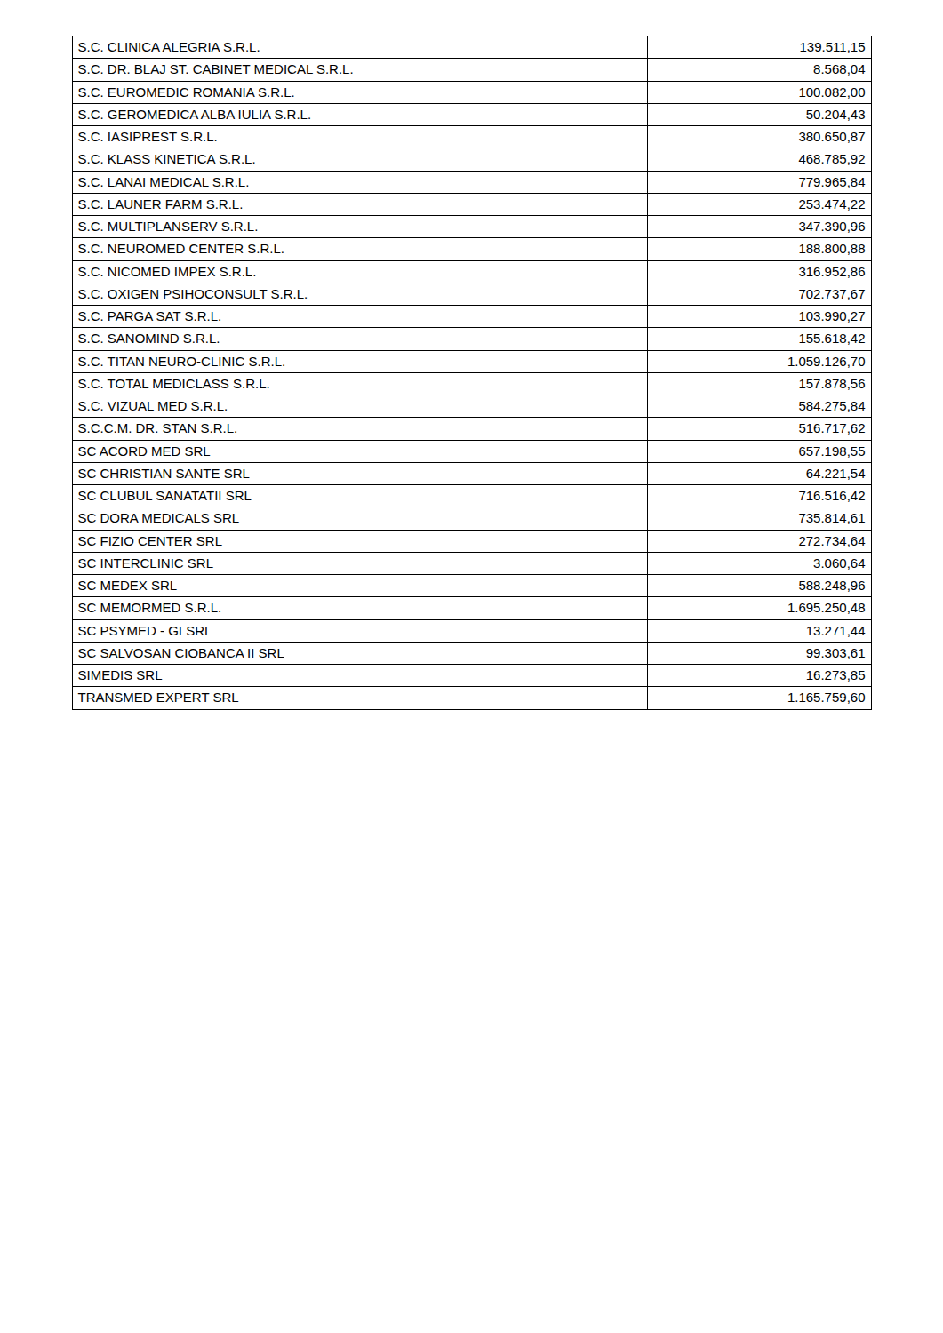| S.C. CLINICA ALEGRIA S.R.L. | 139.511,15 |
| S.C. DR. BLAJ ST. CABINET MEDICAL S.R.L. | 8.568,04 |
| S.C. EUROMEDIC ROMANIA S.R.L. | 100.082,00 |
| S.C. GEROMEDICA ALBA IULIA S.R.L. | 50.204,43 |
| S.C. IASIPREST S.R.L. | 380.650,87 |
| S.C. KLASS KINETICA S.R.L. | 468.785,92 |
| S.C. LANAI MEDICAL S.R.L. | 779.965,84 |
| S.C. LAUNER FARM S.R.L. | 253.474,22 |
| S.C. MULTIPLANSERV S.R.L. | 347.390,96 |
| S.C. NEUROMED CENTER S.R.L. | 188.800,88 |
| S.C. NICOMED IMPEX S.R.L. | 316.952,86 |
| S.C. OXIGEN PSIHOCONSULT S.R.L. | 702.737,67 |
| S.C. PARGA SAT S.R.L. | 103.990,27 |
| S.C. SANOMIND S.R.L. | 155.618,42 |
| S.C. TITAN NEURO-CLINIC S.R.L. | 1.059.126,70 |
| S.C. TOTAL MEDICLASS S.R.L. | 157.878,56 |
| S.C. VIZUAL MED S.R.L. | 584.275,84 |
| S.C.C.M. DR. STAN S.R.L. | 516.717,62 |
| SC ACORD MED SRL | 657.198,55 |
| SC CHRISTIAN SANTE SRL | 64.221,54 |
| SC CLUBUL SANATATII SRL | 716.516,42 |
| SC DORA MEDICALS SRL | 735.814,61 |
| SC FIZIO CENTER SRL | 272.734,64 |
| SC INTERCLINIC SRL | 3.060,64 |
| SC MEDEX SRL | 588.248,96 |
| SC MEMORMED S.R.L. | 1.695.250,48 |
| SC PSYMED - GI SRL | 13.271,44 |
| SC SALVOSAN CIOBANCA II SRL | 99.303,61 |
| SIMEDIS SRL | 16.273,85 |
| TRANSMED EXPERT SRL | 1.165.759,60 |